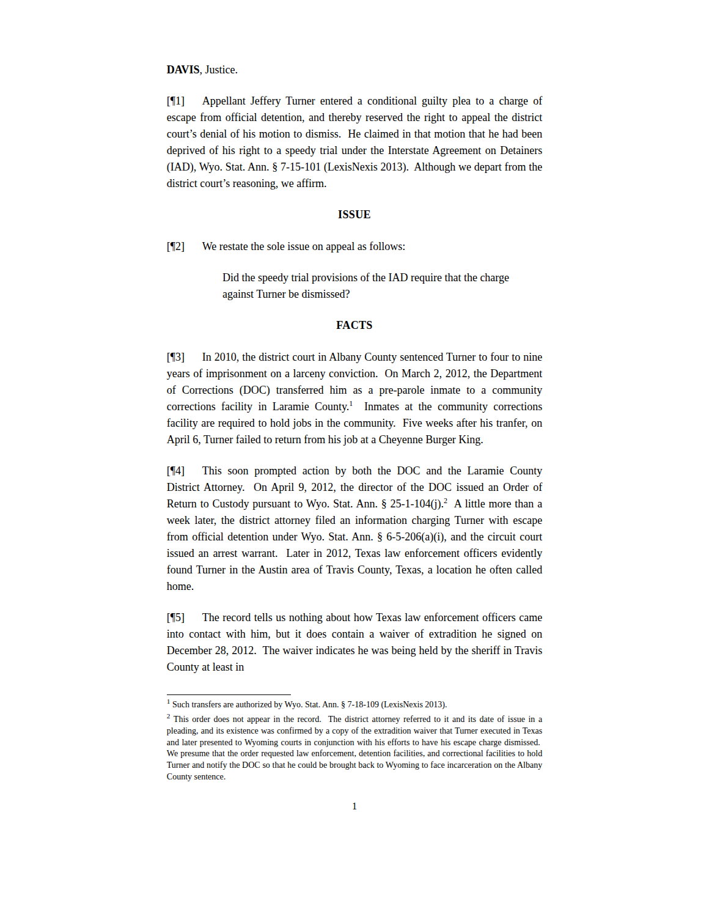DAVIS, Justice.
[¶1] Appellant Jeffery Turner entered a conditional guilty plea to a charge of escape from official detention, and thereby reserved the right to appeal the district court’s denial of his motion to dismiss. He claimed in that motion that he had been deprived of his right to a speedy trial under the Interstate Agreement on Detainers (IAD), Wyo. Stat. Ann. § 7-15-101 (LexisNexis 2013). Although we depart from the district court’s reasoning, we affirm.
ISSUE
[¶2] We restate the sole issue on appeal as follows:
Did the speedy trial provisions of the IAD require that the charge against Turner be dismissed?
FACTS
[¶3] In 2010, the district court in Albany County sentenced Turner to four to nine years of imprisonment on a larceny conviction. On March 2, 2012, the Department of Corrections (DOC) transferred him as a pre-parole inmate to a community corrections facility in Laramie County.1 Inmates at the community corrections facility are required to hold jobs in the community. Five weeks after his tranfer, on April 6, Turner failed to return from his job at a Cheyenne Burger King.
[¶4] This soon prompted action by both the DOC and the Laramie County District Attorney. On April 9, 2012, the director of the DOC issued an Order of Return to Custody pursuant to Wyo. Stat. Ann. § 25-1-104(j).2 A little more than a week later, the district attorney filed an information charging Turner with escape from official detention under Wyo. Stat. Ann. § 6-5-206(a)(i), and the circuit court issued an arrest warrant. Later in 2012, Texas law enforcement officers evidently found Turner in the Austin area of Travis County, Texas, a location he often called home.
[¶5] The record tells us nothing about how Texas law enforcement officers came into contact with him, but it does contain a waiver of extradition he signed on December 28, 2012. The waiver indicates he was being held by the sheriff in Travis County at least in
1 Such transfers are authorized by Wyo. Stat. Ann. § 7-18-109 (LexisNexis 2013).
2 This order does not appear in the record. The district attorney referred to it and its date of issue in a pleading, and its existence was confirmed by a copy of the extradition waiver that Turner executed in Texas and later presented to Wyoming courts in conjunction with his efforts to have his escape charge dismissed. We presume that the order requested law enforcement, detention facilities, and correctional facilities to hold Turner and notify the DOC so that he could be brought back to Wyoming to face incarceration on the Albany County sentence.
1